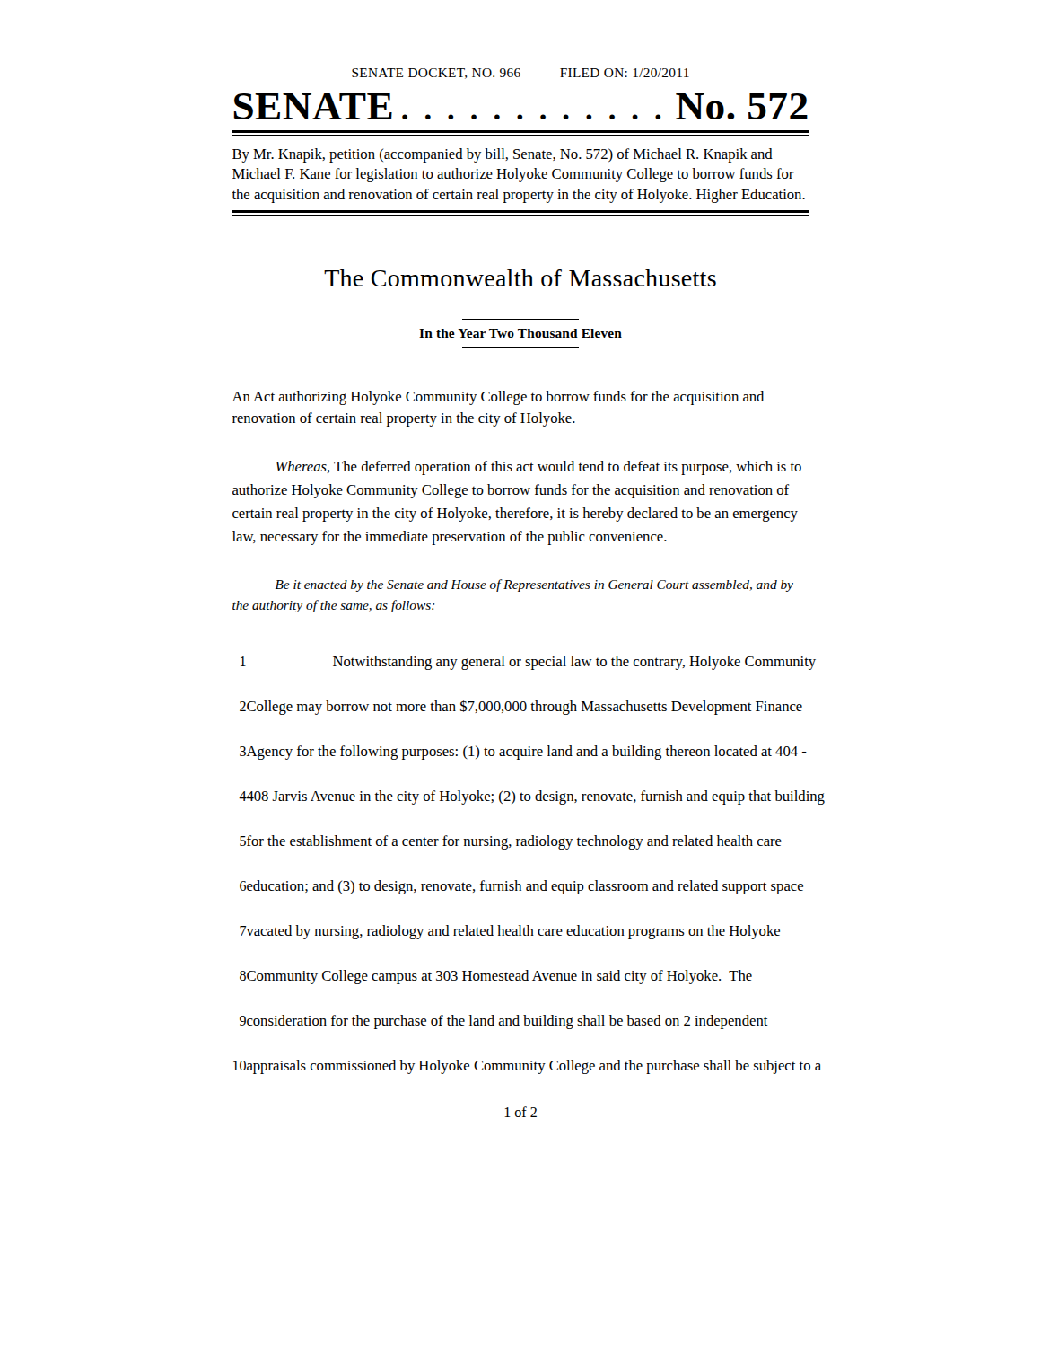SENATE DOCKET, NO. 966 FILED ON: 1/20/2011
SENATE . . . . . . . . . . . . . . . No. 572
By Mr. Knapik, petition (accompanied by bill, Senate, No. 572) of Michael R. Knapik and Michael F. Kane for legislation to authorize Holyoke Community College to borrow funds for the acquisition and renovation of certain real property in the city of Holyoke. Higher Education.
The Commonwealth of Massachusetts
In the Year Two Thousand Eleven
An Act authorizing Holyoke Community College to borrow funds for the acquisition and renovation of certain real property in the city of Holyoke.
Whereas, The deferred operation of this act would tend to defeat its purpose, which is to authorize Holyoke Community College to borrow funds for the acquisition and renovation of certain real property in the city of Holyoke, therefore, it is hereby declared to be an emergency law, necessary for the immediate preservation of the public convenience.
Be it enacted by the Senate and House of Representatives in General Court assembled, and by the authority of the same, as follows:
| 1 | Notwithstanding any general or special law to the contrary, Holyoke Community |
| 2 | College may borrow not more than $7,000,000 through Massachusetts Development Finance |
| 3 | Agency for the following purposes: (1) to acquire land and a building thereon located at 404 - |
| 4 | 408 Jarvis Avenue in the city of Holyoke; (2) to design, renovate, furnish and equip that building |
| 5 | for the establishment of a center for nursing, radiology technology and related health care |
| 6 | education; and (3) to design, renovate, furnish and equip classroom and related support space |
| 7 | vacated by nursing, radiology and related health care education programs on the Holyoke |
| 8 | Community College campus at 303 Homestead Avenue in said city of Holyoke. The |
| 9 | consideration for the purchase of the land and building shall be based on 2 independent |
| 10 | appraisals commissioned by Holyoke Community College and the purchase shall be subject to a |
1 of 2